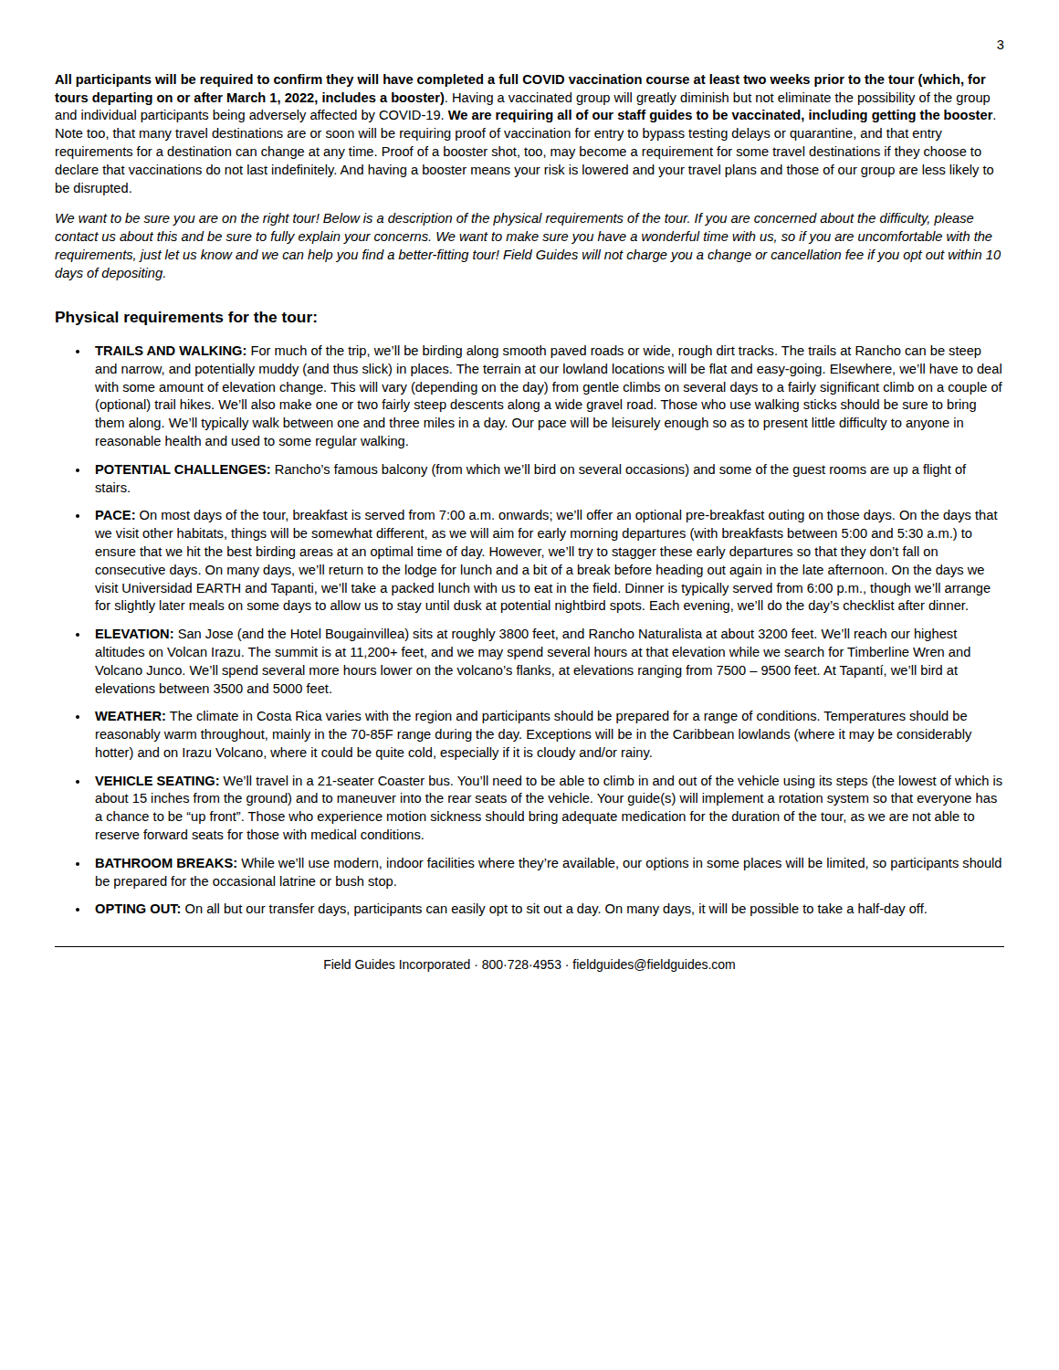3
All participants will be required to confirm they will have completed a full COVID vaccination course at least two weeks prior to the tour (which, for tours departing on or after March 1, 2022, includes a booster). Having a vaccinated group will greatly diminish but not eliminate the possibility of the group and individual participants being adversely affected by COVID-19. We are requiring all of our staff guides to be vaccinated, including getting the booster. Note too, that many travel destinations are or soon will be requiring proof of vaccination for entry to bypass testing delays or quarantine, and that entry requirements for a destination can change at any time. Proof of a booster shot, too, may become a requirement for some travel destinations if they choose to declare that vaccinations do not last indefinitely. And having a booster means your risk is lowered and your travel plans and those of our group are less likely to be disrupted.
We want to be sure you are on the right tour! Below is a description of the physical requirements of the tour. If you are concerned about the difficulty, please contact us about this and be sure to fully explain your concerns. We want to make sure you have a wonderful time with us, so if you are uncomfortable with the requirements, just let us know and we can help you find a better-fitting tour! Field Guides will not charge you a change or cancellation fee if you opt out within 10 days of depositing.
Physical requirements for the tour:
TRAILS AND WALKING: For much of the trip, we’ll be birding along smooth paved roads or wide, rough dirt tracks. The trails at Rancho can be steep and narrow, and potentially muddy (and thus slick) in places. The terrain at our lowland locations will be flat and easy-going. Elsewhere, we’ll have to deal with some amount of elevation change. This will vary (depending on the day) from gentle climbs on several days to a fairly significant climb on a couple of (optional) trail hikes. We’ll also make one or two fairly steep descents along a wide gravel road. Those who use walking sticks should be sure to bring them along. We’ll typically walk between one and three miles in a day. Our pace will be leisurely enough so as to present little difficulty to anyone in reasonable health and used to some regular walking.
POTENTIAL CHALLENGES: Rancho’s famous balcony (from which we’ll bird on several occasions) and some of the guest rooms are up a flight of stairs.
PACE: On most days of the tour, breakfast is served from 7:00 a.m. onwards; we’ll offer an optional pre-breakfast outing on those days. On the days that we visit other habitats, things will be somewhat different, as we will aim for early morning departures (with breakfasts between 5:00 and 5:30 a.m.) to ensure that we hit the best birding areas at an optimal time of day. However, we’ll try to stagger these early departures so that they don’t fall on consecutive days. On many days, we’ll return to the lodge for lunch and a bit of a break before heading out again in the late afternoon. On the days we visit Universidad EARTH and Tapanti, we’ll take a packed lunch with us to eat in the field. Dinner is typically served from 6:00 p.m., though we’ll arrange for slightly later meals on some days to allow us to stay until dusk at potential nightbird spots. Each evening, we’ll do the day’s checklist after dinner.
ELEVATION: San Jose (and the Hotel Bougainvillea) sits at roughly 3800 feet, and Rancho Naturalista at about 3200 feet. We’ll reach our highest altitudes on Volcan Irazu. The summit is at 11,200+ feet, and we may spend several hours at that elevation while we search for Timberline Wren and Volcano Junco. We’ll spend several more hours lower on the volcano’s flanks, at elevations ranging from 7500 – 9500 feet. At Tapantí, we’ll bird at elevations between 3500 and 5000 feet.
WEATHER: The climate in Costa Rica varies with the region and participants should be prepared for a range of conditions. Temperatures should be reasonably warm throughout, mainly in the 70-85F range during the day. Exceptions will be in the Caribbean lowlands (where it may be considerably hotter) and on Irazu Volcano, where it could be quite cold, especially if it is cloudy and/or rainy.
VEHICLE SEATING: We’ll travel in a 21-seater Coaster bus. You’ll need to be able to climb in and out of the vehicle using its steps (the lowest of which is about 15 inches from the ground) and to maneuver into the rear seats of the vehicle. Your guide(s) will implement a rotation system so that everyone has a chance to be “up front”. Those who experience motion sickness should bring adequate medication for the duration of the tour, as we are not able to reserve forward seats for those with medical conditions.
BATHROOM BREAKS: While we’ll use modern, indoor facilities where they’re available, our options in some places will be limited, so participants should be prepared for the occasional latrine or bush stop.
OPTING OUT: On all but our transfer days, participants can easily opt to sit out a day. On many days, it will be possible to take a half-day off.
Field Guides Incorporated · 800·728·4953 · fieldguides@fieldguides.com